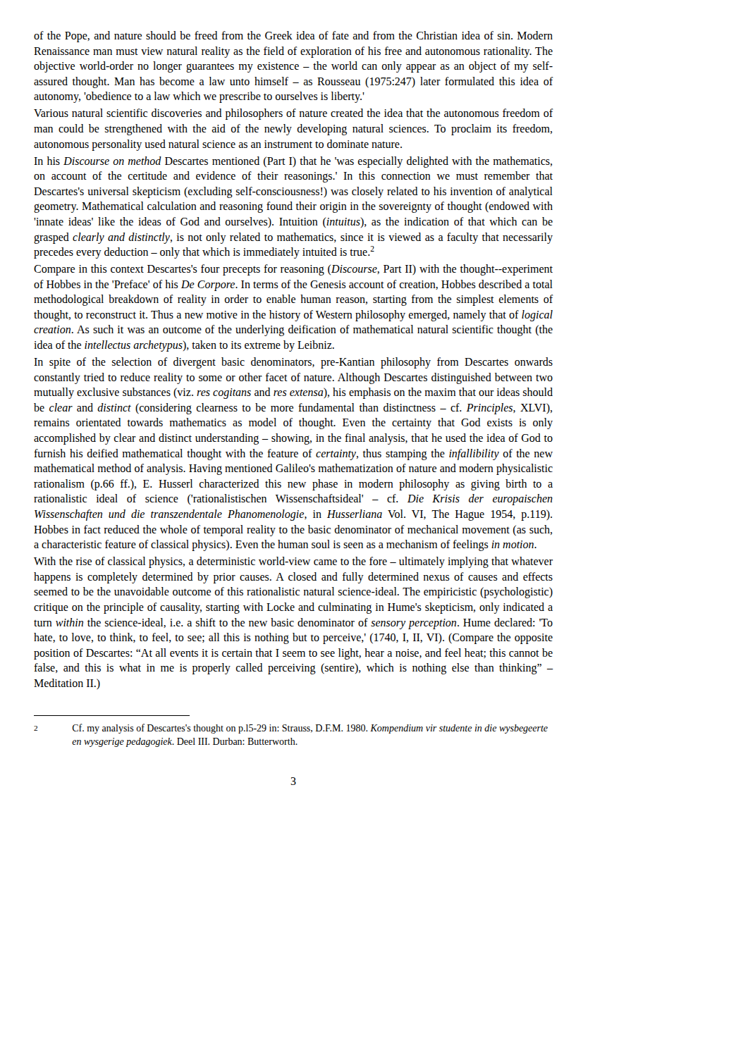of the Pope, and nature should be freed from the Greek idea of fate and from the Christian idea of sin. Modern Renaissance man must view natural reality as the field of exploration of his free and autonomous rationality. The objective world-order no longer guarantees my existence – the world can only appear as an object of my self-assured thought. Man has become a law unto himself – as Rousseau (1975:247) later formulated this idea of autonomy, 'obedience to a law which we prescribe to ourselves is liberty.'
Various natural scientific discoveries and philosophers of nature created the idea that the autonomous freedom of man could be strengthened with the aid of the newly developing natural sciences. To proclaim its freedom, autonomous personality used natural science as an instrument to dominate nature.
In his Discourse on method Descartes mentioned (Part I) that he 'was especially delighted with the mathematics, on account of the certitude and evidence of their reasonings.' In this connection we must remember that Descartes's universal skepticism (excluding self-consciousness!) was closely related to his invention of analytical geometry. Mathematical calculation and reasoning found their origin in the sovereignty of thought (endowed with 'innate ideas' like the ideas of God and ourselves). Intuition (intuitus), as the indication of that which can be grasped clearly and distinctly, is not only related to mathematics, since it is viewed as a faculty that necessarily precedes every deduction – only that which is immediately intuited is true.2
Compare in this context Descartes's four precepts for reasoning (Discourse, Part II) with the thought--experiment of Hobbes in the 'Preface' of his De Corpore. In terms of the Genesis account of creation, Hobbes described a total methodological breakdown of reality in order to enable human reason, starting from the simplest elements of thought, to reconstruct it. Thus a new motive in the history of Western philosophy emerged, namely that of logical creation. As such it was an outcome of the underlying deification of mathematical natural scientific thought (the idea of the intellectus archetypus), taken to its extreme by Leibniz.
In spite of the selection of divergent basic denominators, pre-Kantian philosophy from Descartes onwards constantly tried to reduce reality to some or other facet of nature. Although Descartes distinguished between two mutually exclusive substances (viz. res cogitans and res extensa), his emphasis on the maxim that our ideas should be clear and distinct (considering clearness to be more fundamental than distinctness – cf. Principles, XLVI), remains orientated towards mathematics as model of thought. Even the certainty that God exists is only accomplished by clear and distinct understanding – showing, in the final analysis, that he used the idea of God to furnish his deified mathematical thought with the feature of certainty, thus stamping the infallibility of the new mathematical method of analysis. Having mentioned Galileo's mathematization of nature and modern physicalistic rationalism (p.66 ff.), E. Husserl characterized this new phase in modern philosophy as giving birth to a rationalistic ideal of science ('rationalistischen Wissenschaftsideal' – cf. Die Krisis der europaischen Wissenschaften und die transzendentale Phanomenologie, in Husserliana Vol. VI, The Hague 1954, p.119). Hobbes in fact reduced the whole of temporal reality to the basic denominator of mechanical movement (as such, a characteristic feature of classical physics). Even the human soul is seen as a mechanism of feelings in motion.
With the rise of classical physics, a deterministic world-view came to the fore – ultimately implying that whatever happens is completely determined by prior causes. A closed and fully determined nexus of causes and effects seemed to be the unavoidable outcome of this rationalistic natural science-ideal. The empiricistic (psychologistic) critique on the principle of causality, starting with Locke and culminating in Hume's skepticism, only indicated a turn within the science-ideal, i.e. a shift to the new basic denominator of sensory perception. Hume declared: 'To hate, to love, to think, to feel, to see; all this is nothing but to perceive,' (1740, I, II, VI). (Compare the opposite position of Descartes: “At all events it is certain that I seem to see light, hear a noise, and feel heat; this cannot be false, and this is what in me is properly called perceiving (sentire), which is nothing else than thinking” – Meditation II.)
2 Cf. my analysis of Descartes's thought on p.l5-29 in: Strauss, D.F.M. 1980. Kompendium vir studente in die wysbegeerte en wysgerige pedagogiek. Deel III. Durban: Butterworth.
3